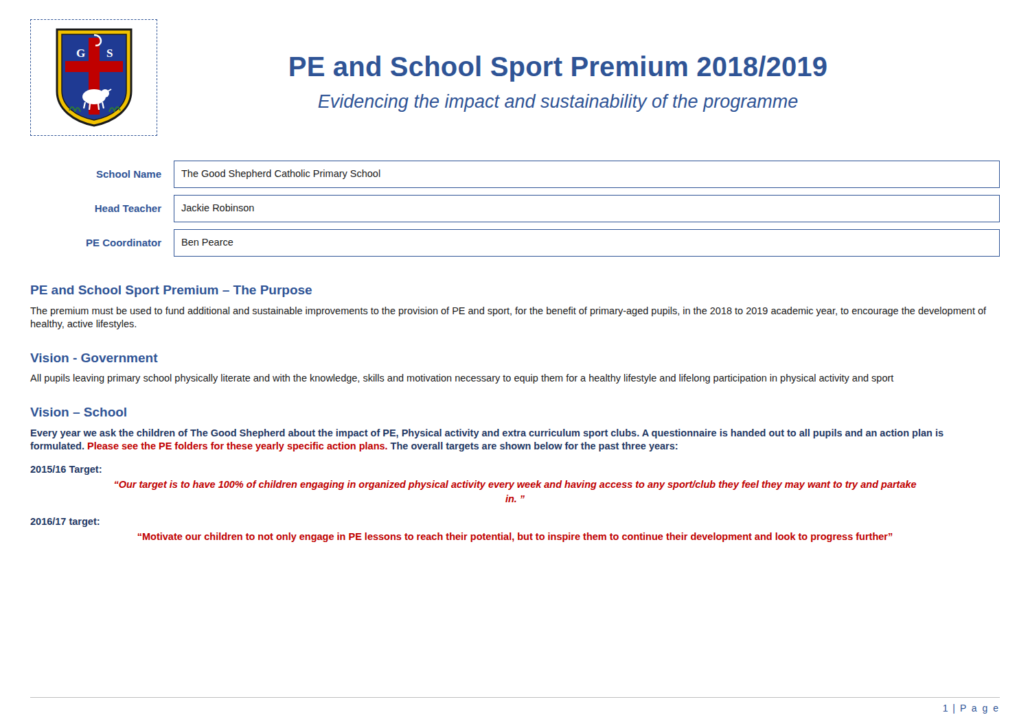G S
PE and School Sport Premium 2018/2019
Evidencing the impact and sustainability of the programme
| School Name | The Good Shepherd Catholic Primary School |
| Head Teacher | Jackie Robinson |
| PE Coordinator | Ben Pearce |
PE and School Sport Premium – The Purpose
The premium must be used to fund additional and sustainable improvements to the provision of PE and sport, for the benefit of primary-aged pupils, in the 2018 to 2019 academic year, to encourage the development of healthy, active lifestyles.
Vision - Government
All pupils leaving primary school physically literate and with the knowledge, skills and motivation necessary to equip them for a healthy lifestyle and lifelong participation in physical activity and sport
Vision – School
Every year we ask the children of The Good Shepherd about the impact of PE, Physical activity and extra curriculum sport clubs. A questionnaire is handed out to all pupils and an action plan is formulated. Please see the PE folders for these yearly specific action plans. The overall targets are shown below for the past three years:
2015/16 Target:
“Our target is to have 100% of children engaging in organized physical activity every week and having access to any sport/club they feel they may want to try and partake in. ”
2016/17 target:
“Motivate our children to not only engage in PE lessons to reach their potential, but to inspire them to continue their development and look to progress further”
1 | P a g e